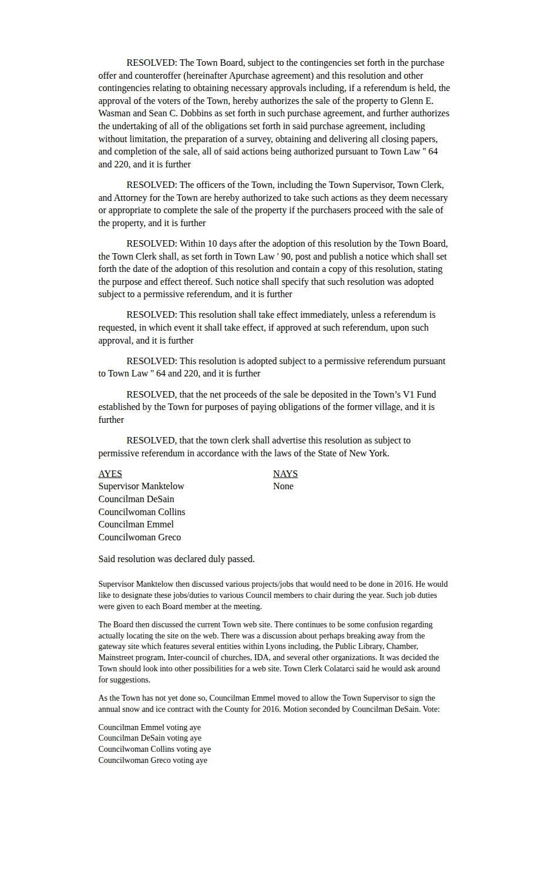RESOLVED: The Town Board, subject to the contingencies set forth in the purchase offer and counteroffer (hereinafter Apurchase agreement) and this resolution and other contingencies relating to obtaining necessary approvals including, if a referendum is held, the approval of the voters of the Town, hereby authorizes the sale of the property to Glenn E. Wasman and Sean C. Dobbins as set forth in such purchase agreement, and further authorizes the undertaking of all of the obligations set forth in said purchase agreement, including without limitation, the preparation of a survey, obtaining and delivering all closing papers, and completion of the sale, all of said actions being authorized pursuant to Town Law '' 64 and 220, and it is further
RESOLVED: The officers of the Town, including the Town Supervisor, Town Clerk, and Attorney for the Town are hereby authorized to take such actions as they deem necessary or appropriate to complete the sale of the property if the purchasers proceed with the sale of the property, and it is further
RESOLVED: Within 10 days after the adoption of this resolution by the Town Board, the Town Clerk shall, as set forth in Town Law ' 90, post and publish a notice which shall set forth the date of the adoption of this resolution and contain a copy of this resolution, stating the purpose and effect thereof. Such notice shall specify that such resolution was adopted subject to a permissive referendum, and it is further
RESOLVED: This resolution shall take effect immediately, unless a referendum is requested, in which event it shall take effect, if approved at such referendum, upon such approval, and it is further
RESOLVED: This resolution is adopted subject to a permissive referendum pursuant to Town Law '' 64 and 220, and it is further
RESOLVED, that the net proceeds of the sale be deposited in the Town’s V1 Fund established by the Town for purposes of paying obligations of the former village, and it is further
RESOLVED, that the town clerk shall advertise this resolution as subject to permissive referendum in accordance with the laws of the State of New York.
| AYES | NAYS |
| Supervisor Manktelow Councilman DeSain Councilwoman Collins Councilman Emmel Councilwoman Greco | None |
Said resolution was declared duly passed.
Supervisor Manktelow then discussed various projects/jobs that would need to be done in 2016. He would like to designate these jobs/duties to various Council members to chair during the year. Such job duties were given to each Board member at the meeting.
The Board then discussed the current Town web site. There continues to be some confusion regarding actually locating the site on the web. There was a discussion about perhaps breaking away from the gateway site which features several entities within Lyons including, the Public Library, Chamber, Mainstreet program, Inter-council of churches, IDA, and several other organizations. It was decided the Town should look into other possibilities for a web site. Town Clerk Colatarci said he would ask around for suggestions.
As the Town has not yet done so, Councilman Emmel moved to allow the Town Supervisor to sign the annual snow and ice contract with the County for 2016. Motion seconded by Councilman DeSain. Vote:
Councilman Emmel voting aye
Councilman DeSain voting aye
Councilwoman Collins voting aye
Councilwoman Greco voting aye